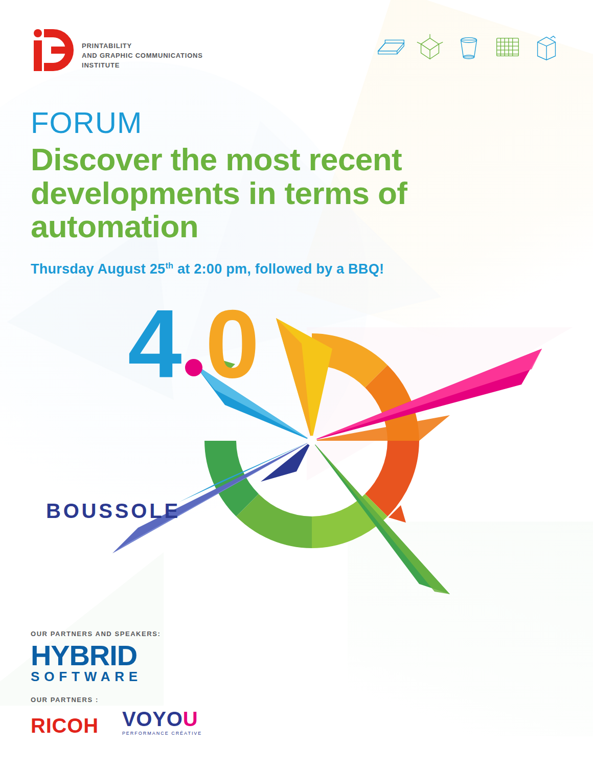Printability
and Graphic Communications
Institute
FORUM
Discover the most recent developments in terms of automation
Thursday August 25th at 2:00 pm, followed by a BBQ!
4 0
BOUSSOLE
Our partners and speakers:
HYBRID
SOFTWARE
Our partners :
RICOH
VOYOU
Performance créative